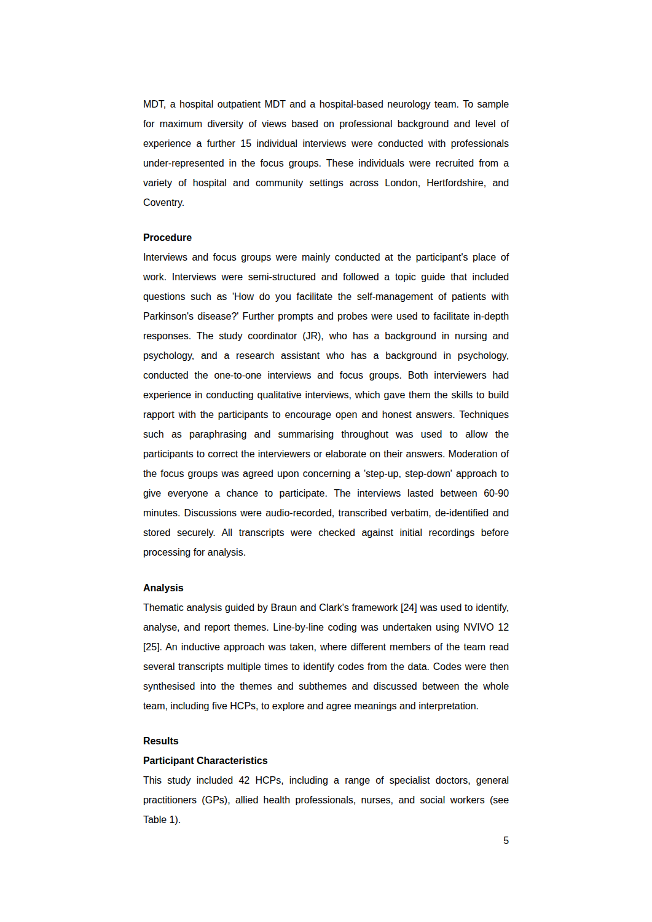MDT, a hospital outpatient MDT and a hospital-based neurology team. To sample for maximum diversity of views based on professional background and level of experience a further 15 individual interviews were conducted with professionals under-represented in the focus groups. These individuals were recruited from a variety of hospital and community settings across London, Hertfordshire, and Coventry.
Procedure
Interviews and focus groups were mainly conducted at the participant's place of work. Interviews were semi-structured and followed a topic guide that included questions such as 'How do you facilitate the self-management of patients with Parkinson's disease?' Further prompts and probes were used to facilitate in-depth responses. The study coordinator (JR), who has a background in nursing and psychology, and a research assistant who has a background in psychology, conducted the one-to-one interviews and focus groups. Both interviewers had experience in conducting qualitative interviews, which gave them the skills to build rapport with the participants to encourage open and honest answers. Techniques such as paraphrasing and summarising throughout was used to allow the participants to correct the interviewers or elaborate on their answers. Moderation of the focus groups was agreed upon concerning a 'step-up, step-down' approach to give everyone a chance to participate. The interviews lasted between 60-90 minutes. Discussions were audio-recorded, transcribed verbatim, de-identified and stored securely. All transcripts were checked against initial recordings before processing for analysis.
Analysis
Thematic analysis guided by Braun and Clark's framework [24] was used to identify, analyse, and report themes. Line-by-line coding was undertaken using NVIVO 12 [25]. An inductive approach was taken, where different members of the team read several transcripts multiple times to identify codes from the data. Codes were then synthesised into the themes and subthemes and discussed between the whole team, including five HCPs, to explore and agree meanings and interpretation.
Results
Participant Characteristics
This study included 42 HCPs, including a range of specialist doctors, general practitioners (GPs), allied health professionals, nurses, and social workers (see Table 1).
5